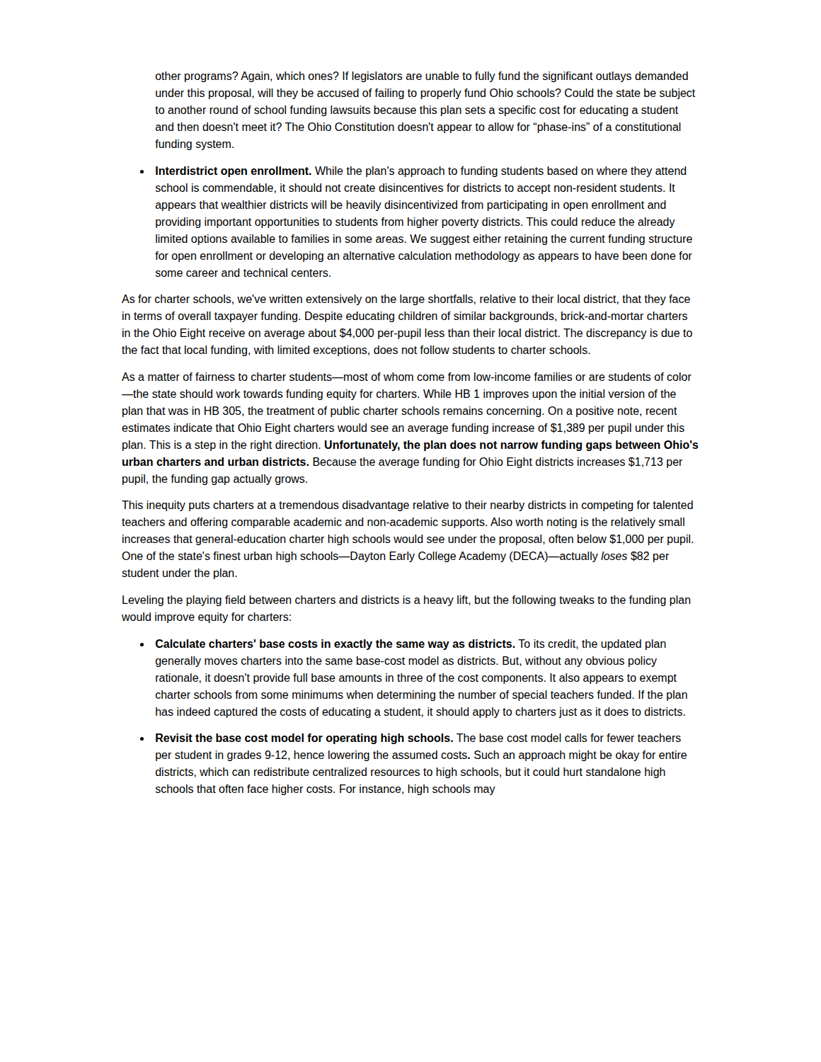other programs? Again, which ones? If legislators are unable to fully fund the significant outlays demanded under this proposal, will they be accused of failing to properly fund Ohio schools? Could the state be subject to another round of school funding lawsuits because this plan sets a specific cost for educating a student and then doesn't meet it? The Ohio Constitution doesn't appear to allow for “phase-ins” of a constitutional funding system.
Interdistrict open enrollment. While the plan's approach to funding students based on where they attend school is commendable, it should not create disincentives for districts to accept non-resident students. It appears that wealthier districts will be heavily disincentivized from participating in open enrollment and providing important opportunities to students from higher poverty districts. This could reduce the already limited options available to families in some areas. We suggest either retaining the current funding structure for open enrollment or developing an alternative calculation methodology as appears to have been done for some career and technical centers.
As for charter schools, we've written extensively on the large shortfalls, relative to their local district, that they face in terms of overall taxpayer funding. Despite educating children of similar backgrounds, brick-and-mortar charters in the Ohio Eight receive on average about $4,000 per-pupil less than their local district. The discrepancy is due to the fact that local funding, with limited exceptions, does not follow students to charter schools.
As a matter of fairness to charter students—most of whom come from low-income families or are students of color—the state should work towards funding equity for charters. While HB 1 improves upon the initial version of the plan that was in HB 305, the treatment of public charter schools remains concerning. On a positive note, recent estimates indicate that Ohio Eight charters would see an average funding increase of $1,389 per pupil under this plan. This is a step in the right direction. Unfortunately, the plan does not narrow funding gaps between Ohio's urban charters and urban districts. Because the average funding for Ohio Eight districts increases $1,713 per pupil, the funding gap actually grows.
This inequity puts charters at a tremendous disadvantage relative to their nearby districts in competing for talented teachers and offering comparable academic and non-academic supports. Also worth noting is the relatively small increases that general-education charter high schools would see under the proposal, often below $1,000 per pupil. One of the state's finest urban high schools—Dayton Early College Academy (DECA)—actually loses $82 per student under the plan.
Leveling the playing field between charters and districts is a heavy lift, but the following tweaks to the funding plan would improve equity for charters:
Calculate charters' base costs in exactly the same way as districts. To its credit, the updated plan generally moves charters into the same base-cost model as districts. But, without any obvious policy rationale, it doesn't provide full base amounts in three of the cost components. It also appears to exempt charter schools from some minimums when determining the number of special teachers funded. If the plan has indeed captured the costs of educating a student, it should apply to charters just as it does to districts.
Revisit the base cost model for operating high schools. The base cost model calls for fewer teachers per student in grades 9-12, hence lowering the assumed costs. Such an approach might be okay for entire districts, which can redistribute centralized resources to high schools, but it could hurt standalone high schools that often face higher costs. For instance, high schools may